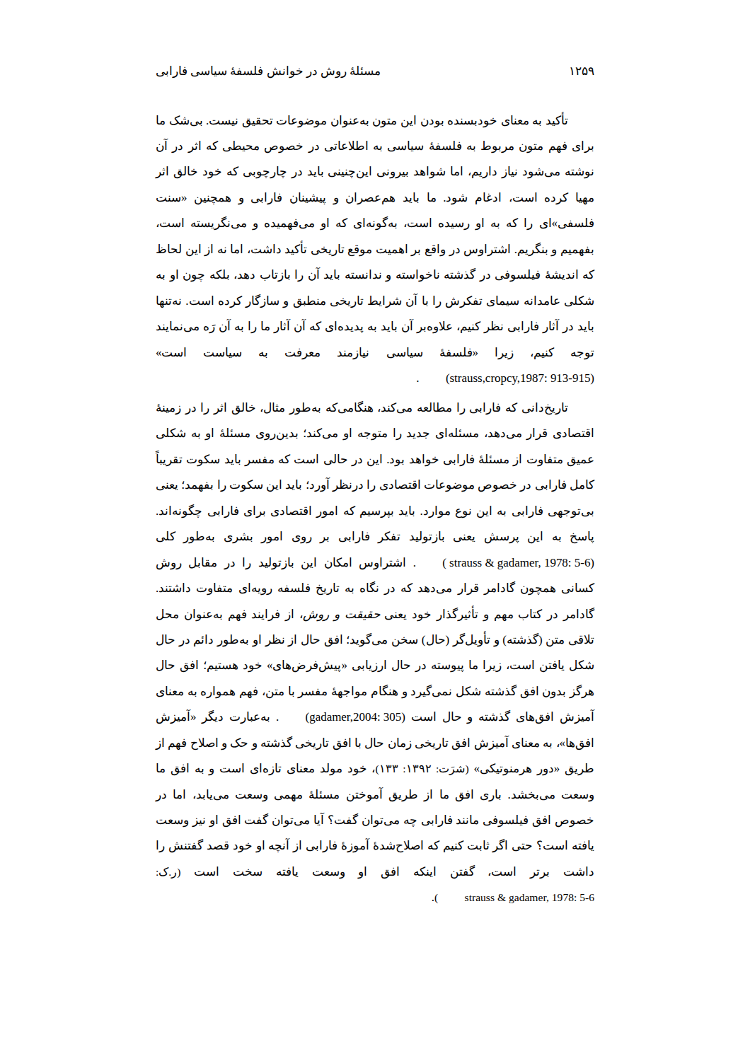۱۲۵۹ مسئلهٔ روش در خوانش فلسفهٔ سیاسی فارابی
تأکید به معنای خودبسنده بودن این متون به‌عنوان موضوعات تحقیق نیست. بی‌شک ما برای فهم متون مربوط به فلسفهٔ سیاسی به اطلاعاتی در خصوص محیطی که اثر در آن نوشته می‌شود نیاز داریم، اما شواهد بیرونی این‌چنینی باید در چارچوبی که خود خالق اثر مهیا کرده است، ادغام شود. ما باید هم‌عصران و پیشینان فارابی و همچنین «سنت فلسفی»ای را که به او رسیده است، به‌گونه‌ای که او می‌فهمیده و می‌نگریسته است، بفهمیم و بنگریم. اشتراوس در واقع بر اهمیت موقع تاریخی تأکید داشت، اما نه از این لحاظ که اندیشهٔ فیلسوفی در گذشته ناخواسته و ندانسته باید آن را بازتاب دهد، بلکه چون او به شکلی عامدانه سیمای تفکرش را با آن شرایط تاریخی منطبق و سازگار کرده است. نه‌تنها باید در آثار فارابی نظر کنیم، علاوه‌بر آن باید به پدیده‌ای که آن آثار ما را به آن رَه می‌نمایند توجه کنیم، زیرا «فلسفهٔ سیاسی نیازمند معرفت به سیاست است» (strauss,cropcy,1987: 913-915).
تاریخ‌دانی که فارابی را مطالعه می‌کند، هنگامی‌که به‌طور مثال، خالق اثر را در زمینهٔ اقتصادی قرار می‌دهد، مسئله‌ای جدید را متوجه او می‌کند؛ بدین‌روی مسئلهٔ او به شکلی عمیق متفاوت از مسئلهٔ فارابی خواهد بود. این در حالی است که مفسر باید سکوت تقریباً کامل فارابی در خصوص موضوعات اقتصادی را درنظر آورد؛ باید این سکوت را بفهمد؛ یعنی بی‌توجهی فارابی به این نوع موارد. باید بپرسیم که امور اقتصادی برای فارابی چگونه‌اند. پاسخ به این پرسش یعنی بازتولید تفکر فارابی بر روی امور بشری به‌طور کلی ( strauss & gadamer, 1978: 5-6). اشتراوس امکان این بازتولید را در مقابل روش کسانی همچون گادامر قرار می‌دهد که در نگاه به تاریخ فلسفه رویه‌ای متفاوت داشتند. گادامر در کتاب مهم و تأثیرگذار خود یعنی حقیقت و روش، از فرایند فهم به‌عنوان محل تلاقی متن (گذشته) و تأویل‌گر (حال) سخن می‌گوید؛ افق حال از نظر او به‌طور دائم در حال شکل یافتن است، زیرا ما پیوسته در حال ارزیابی «پیش‌فرض‌های» خود هستیم؛ افق حال هرگز بدون افق گذشته شکل نمی‌گیرد و هنگام مواجههٔ مفسر با متن، فهم همواره به معنای آمیزش افق‌های گذشته و حال است (gadamer,2004: 305). به‌عبارت دیگر «آمیزش افق‌ها»، به معنای آمیزش افق تاریخی زمان حال با افق تاریخی گذشته و حک و اصلاح فهم از طریق «دور هرمنوتیکی» (شرَت: ۱۳۹۲: ۱۳۳)، خود مولد معنای تازه‌ای است و به افق ما وسعت می‌بخشد. باری افق ما از طریق آموختن مسئلهٔ مهمی وسعت می‌یابد، اما در خصوص افق فیلسوفی مانند فارابی چه می‌توان گفت؟ آیا می‌توان گفت افق او نیز وسعت یافته است؟ حتی اگر ثابت کنیم که اصلاح‌شدهٔ آموزهٔ فارابی از آنچه او خود قصد گفتنش را داشت برتر است، گفتن اینکه افق او وسعت یافته سخت است (ر.ک: strauss & gadamer, 1978: 5-6).